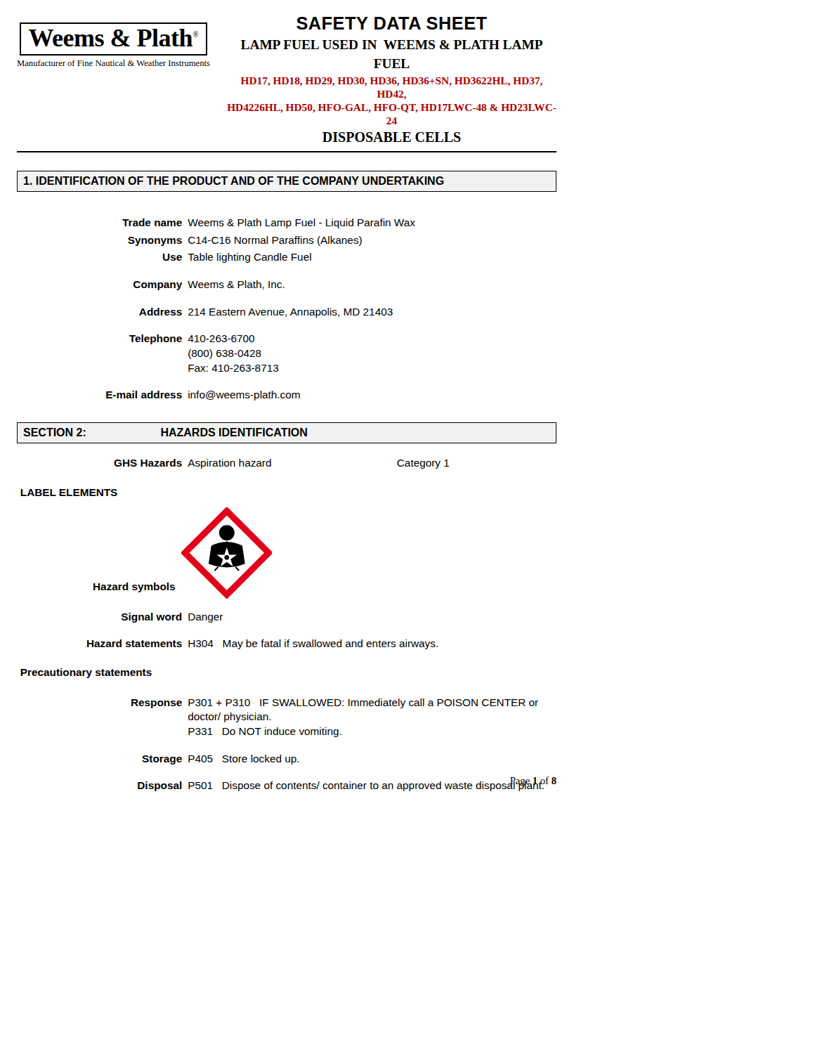Weems & Plath®
Manufacturer of Fine Nautical & Weather Instruments
SAFETY DATA SHEET
LAMP FUEL USED IN WEEMS & PLATH LAMP FUEL
HD17, HD18, HD29, HD30, HD36, HD36+SN, HD3622HL, HD37, HD42,
HD4226HL, HD50, HFO-GAL, HFO-QT, HD17LWC-48 & HD23LWC-24
DISPOSABLE CELLS
1. IDENTIFICATION OF THE PRODUCT AND OF THE COMPANY UNDERTAKING
| Trade name | Weems & Plath Lamp Fuel - Liquid Parafin Wax |
| Synonyms | C14-C16 Normal Paraffins (Alkanes) |
| Use | Table lighting Candle Fuel |
| Company | Weems & Plath, Inc. |
| Address | 214 Eastern Avenue, Annapolis, MD 21403 |
| Telephone | 410-263-6700 (800) 638-0428 Fax: 410-263-8713 |
| E-mail address | info@weems-plath.com |
SECTION 2: HAZARDS IDENTIFICATION
GHS Hazards
Aspiration hazard
Category 1
LABEL ELEMENTS
Hazard symbols
| Signal word | Danger |
| Hazard statements | H304 May be fatal if swallowed and enters airways. |
Precautionary statements
| Response | P301 + P310 IF SWALLOWED: Immediately call a POISON CENTER or doctor/ physician. P331 Do NOT induce vomiting. |
| Storage | P405 Store locked up. |
| Disposal | P501 Dispose of contents/ container to an approved waste disposal plant. |
Page 1 of 8